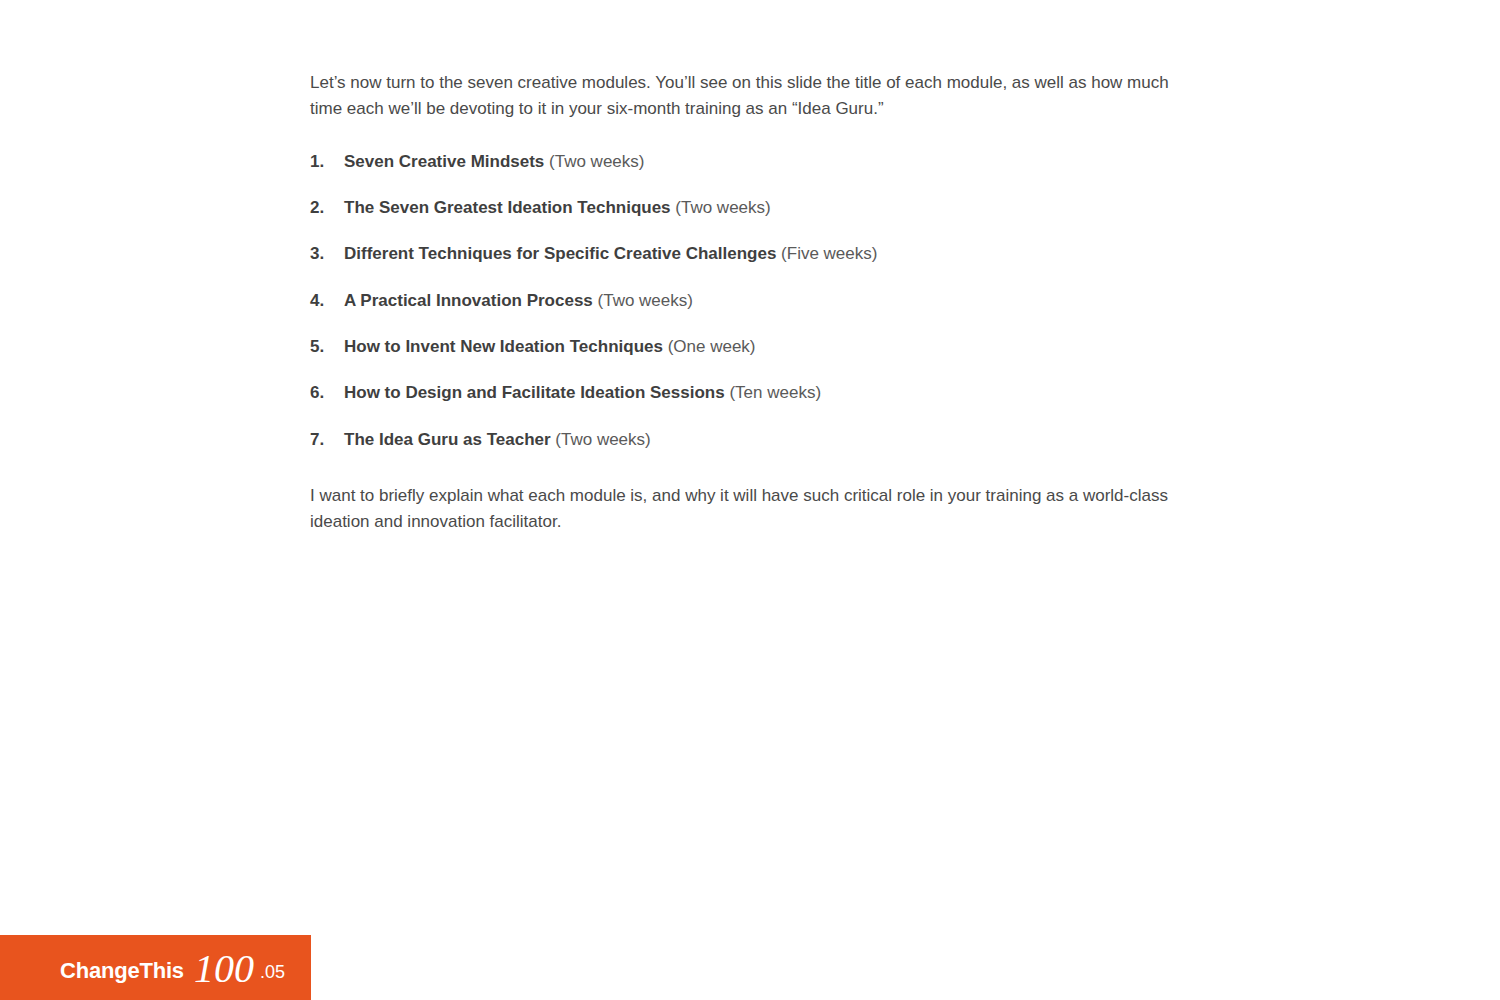Let’s now turn to the seven creative modules. You’ll see on this slide the title of each module, as well as how much time each we’ll be devoting to it in your six-month training as an “Idea Guru.”
Seven Creative Mindsets (Two weeks)
The Seven Greatest Ideation Techniques (Two weeks)
Different Techniques for Specific Creative Challenges (Five weeks)
A Practical Innovation Process (Two weeks)
How to Invent New Ideation Techniques (One week)
How to Design and Facilitate Ideation Sessions (Ten weeks)
The Idea Guru as Teacher (Two weeks)
I want to briefly explain what each module is, and why it will have such critical role in your training as a world-class ideation and innovation facilitator.
ChangeThis 100.05